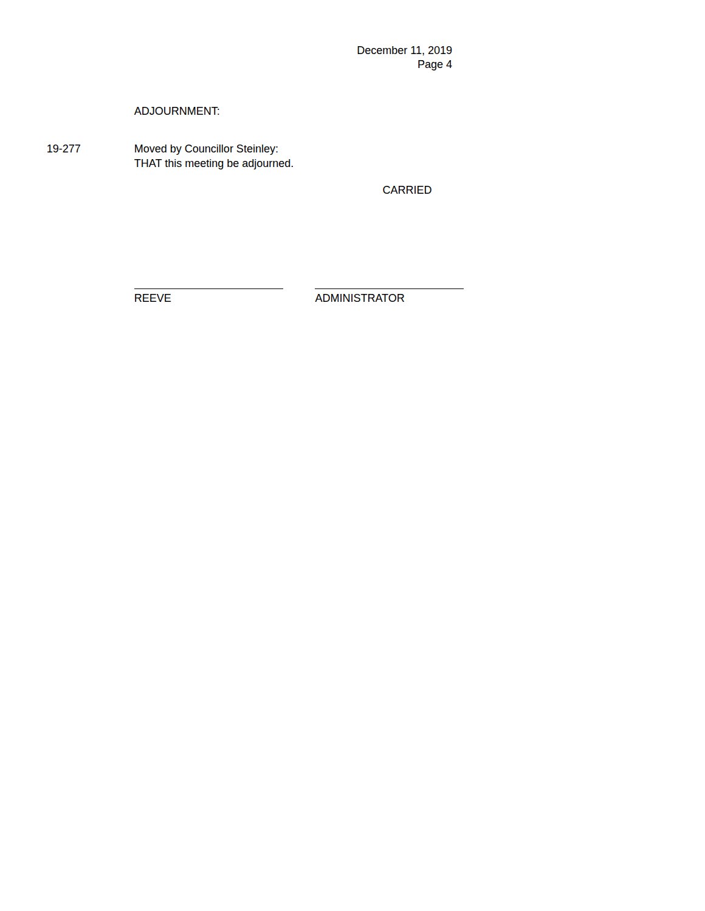December 11, 2019
Page 4
ADJOURNMENT:
19-277
Moved by Councillor Steinley:
THAT this meeting be adjourned.
CARRIED
REEVE
ADMINISTRATOR